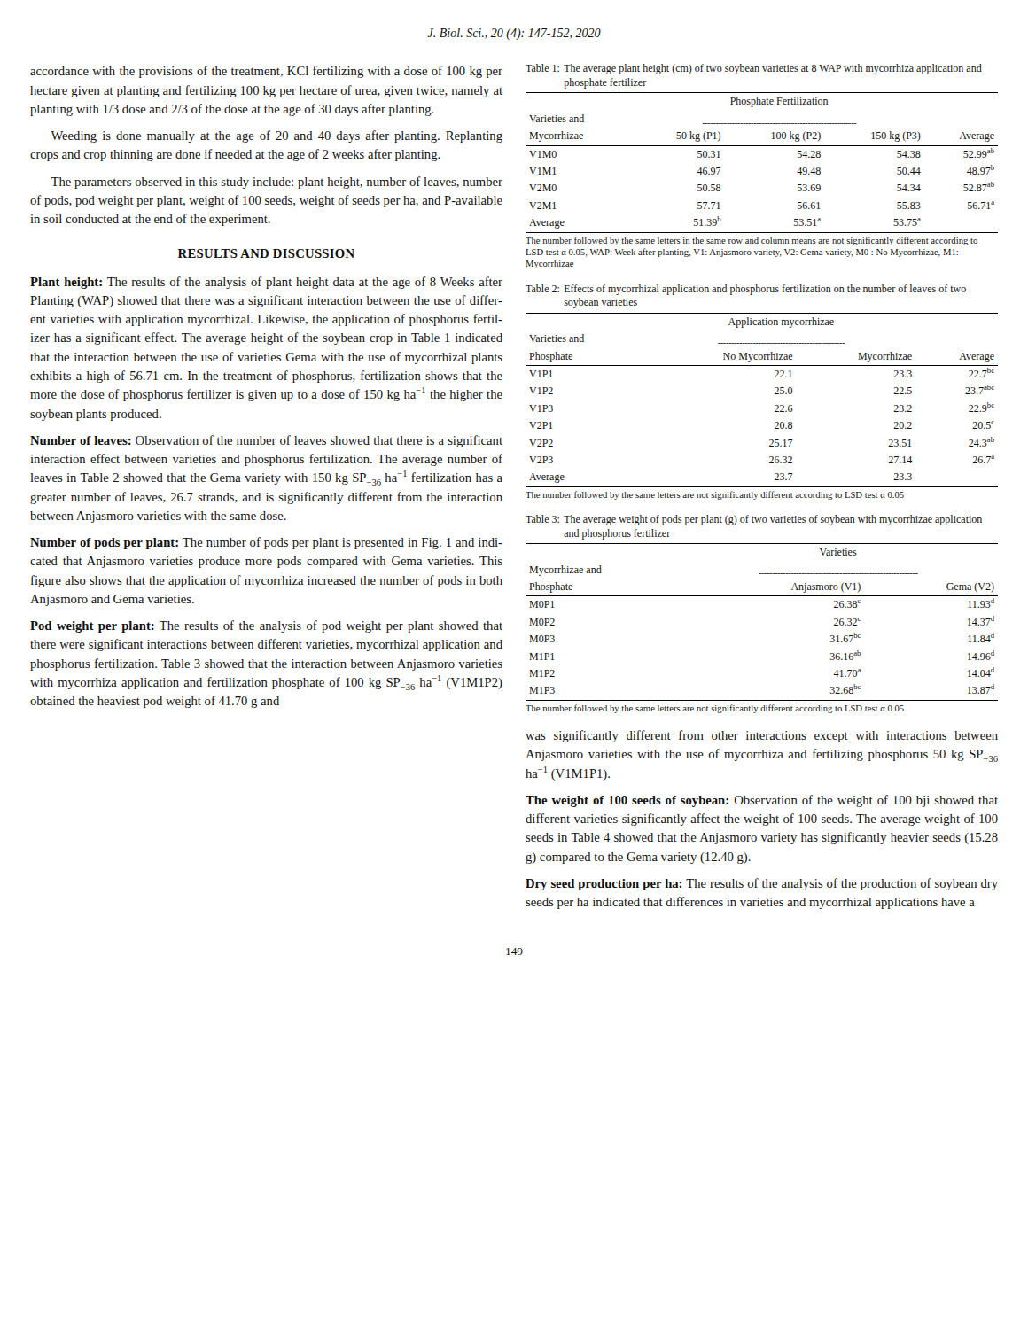J. Biol. Sci., 20 (4): 147-152, 2020
accordance with the provisions of the treatment, KCl fertilizing with a dose of 100 kg per hectare given at planting and fertilizing 100 kg per hectare of urea, given twice, namely at planting with 1/3 dose and 2/3 of the dose at the age of 30 days after planting.
Weeding is done manually at the age of 20 and 40 days after planting. Replanting crops and crop thinning are done if needed at the age of 2 weeks after planting.
The parameters observed in this study include: plant height, number of leaves, number of pods, pod weight per plant, weight of 100 seeds, weight of seeds per ha, and P-available in soil conducted at the end of the experiment.
RESULTS AND DISCUSSION
Plant height: The results of the analysis of plant height data at the age of 8 Weeks after Planting (WAP) showed that there was a significant interaction between the use of different varieties with application mycorrhizal. Likewise, the application of phosphorus fertilizer has a significant effect. The average height of the soybean crop in Table 1 indicated that the interaction between the use of varieties Gema with the use of mycorrhizal plants exhibits a high of 56.71 cm. In the treatment of phosphorus, fertilization shows that the more the dose of phosphorus fertilizer is given up to a dose of 150 kg ha−1 the higher the soybean plants produced.
Number of leaves: Observation of the number of leaves showed that there is a significant interaction effect between varieties and phosphorus fertilization. The average number of leaves in Table 2 showed that the Gema variety with 150 kg SP−36 ha−1 fertilization has a greater number of leaves, 26.7 strands, and is significantly different from the interaction between Anjasmoro varieties with the same dose.
Number of pods per plant: The number of pods per plant is presented in Fig. 1 and indicated that Anjasmoro varieties produce more pods compared with Gema varieties. This figure also shows that the application of mycorrhiza increased the number of pods in both Anjasmoro and Gema varieties.
Pod weight per plant: The results of the analysis of pod weight per plant showed that there were significant interactions between different varieties, mycorrhizal application and phosphorus fertilization. Table 3 showed that the interaction between Anjasmoro varieties with mycorrhiza application and fertilization phosphate of 100 kg SP−36 ha−1 (V1M1P2) obtained the heaviest pod weight of 41.70 g and
Table 1: The average plant height (cm) of two soybean varieties at 8 WAP with mycorrhiza application and phosphate fertilizer
| | Phosphate Fertilization | |
| Varieties and | --------------------------------------------------------- | |
| Mycorrhizae | 50 kg (P1) | 100 kg (P2) | 150 kg (P3) | Average |
| V1M0 | 50.31 | 54.28 | 54.38 | 52.99 ab |
| V1M1 | 46.97 | 49.48 | 50.44 | 48.97 b |
| V2M0 | 50.58 | 53.69 | 54.34 | 52.87 ab |
| V2M1 | 57.71 | 56.61 | 55.83 | 56.71 a |
| Average | 51.39 b | 53.51 a | 53.75 a | |
The number followed by the same letters in the same row and column means are not significantly different according to LSD test α 0.05, WAP: Week after planting, V1: Anjasmoro variety, V2: Gema variety, M0 : No Mycorrhizae, M1: Mycorrhizae
Table 2: Effects of mycorrhizal application and phosphorus fertilization on the number of leaves of two soybean varieties
| | Application mycorrhizae | |
| Varieties and | ----------------------------------------------- | |
| Phosphate | No Mycorrhizae | Mycorrhizae | Average |
| V1P1 | 22.1 | 23.3 | 22.7 bc |
| V1P2 | 25.0 | 22.5 | 23.7 abc |
| V1P3 | 22.6 | 23.2 | 22.9 bc |
| V2P1 | 20.8 | 20.2 | 20.5 c |
| V2P2 | 25.17 | 23.51 | 24.3 ab |
| V2P3 | 26.32 | 27.14 | 26.7 a |
| Average | 23.7 | 23.3 | |
The number followed by the same letters are not significantly different according to LSD test α 0.05
Table 3: The average weight of pods per plant (g) of two varieties of soybean with mycorrhizae application and phosphorus fertilizer
| | Varieties |
| Mycorrhizae and | ----------------------------------------------------------- |
| Phosphate | Anjasmoro (V1) | Gema (V2) |
| M0P1 | 26.38 c | 11.93 d |
| M0P2 | 26.32 c | 14.37 d |
| M0P3 | 31.67 bc | 11.84 d |
| M1P1 | 36.16 ab | 14.96 d |
| M1P2 | 41.70 a | 14.04 d |
| M1P3 | 32.68 bc | 13.87 d |
The number followed by the same letters are not significantly different according to LSD test α 0.05
was significantly different from other interactions except with interactions between Anjasmoro varieties with the use of mycorrhiza and fertilizing phosphorus 50 kg SP−36 ha−1 (V1M1P1).
The weight of 100 seeds of soybean: Observation of the weight of 100 bji showed that different varieties significantly affect the weight of 100 seeds. The average weight of 100 seeds in Table 4 showed that the Anjasmoro variety has significantly heavier seeds (15.28 g) compared to the Gema variety (12.40 g).
Dry seed production per ha: The results of the analysis of the production of soybean dry seeds per ha indicated that differences in varieties and mycorrhizal applications have a
149